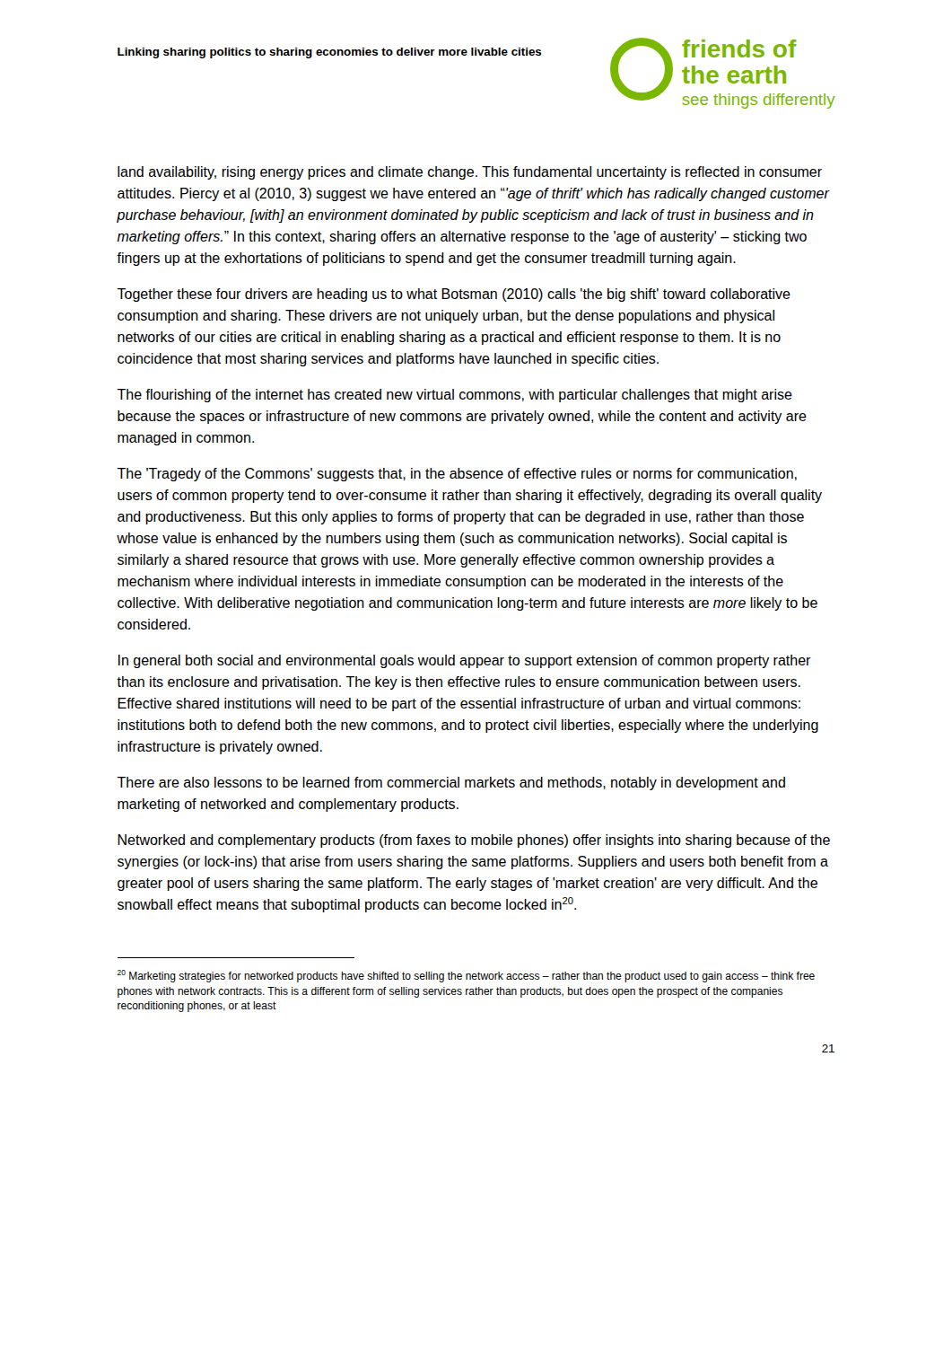Linking sharing politics to sharing economies to deliver more livable cities
friends of
the earth
see things differently
land availability, rising energy prices and climate change. This fundamental uncertainty is reflected in consumer attitudes. Piercy et al (2010, 3) suggest we have entered an “'age of thrift' which has radically changed customer purchase behaviour, [with] an environment dominated by public scepticism and lack of trust in business and in marketing offers.” In this context, sharing offers an alternative response to the 'age of austerity' – sticking two fingers up at the exhortations of politicians to spend and get the consumer treadmill turning again.
Together these four drivers are heading us to what Botsman (2010) calls 'the big shift' toward collaborative consumption and sharing. These drivers are not uniquely urban, but the dense populations and physical networks of our cities are critical in enabling sharing as a practical and efficient response to them. It is no coincidence that most sharing services and platforms have launched in specific cities.
The flourishing of the internet has created new virtual commons, with particular challenges that might arise because the spaces or infrastructure of new commons are privately owned, while the content and activity are managed in common.
The 'Tragedy of the Commons' suggests that, in the absence of effective rules or norms for communication, users of common property tend to over-consume it rather than sharing it effectively, degrading its overall quality and productiveness. But this only applies to forms of property that can be degraded in use, rather than those whose value is enhanced by the numbers using them (such as communication networks). Social capital is similarly a shared resource that grows with use. More generally effective common ownership provides a mechanism where individual interests in immediate consumption can be moderated in the interests of the collective. With deliberative negotiation and communication long-term and future interests are more likely to be considered.
In general both social and environmental goals would appear to support extension of common property rather than its enclosure and privatisation. The key is then effective rules to ensure communication between users. Effective shared institutions will need to be part of the essential infrastructure of urban and virtual commons: institutions both to defend both the new commons, and to protect civil liberties, especially where the underlying infrastructure is privately owned.
There are also lessons to be learned from commercial markets and methods, notably in development and marketing of networked and complementary products.
Networked and complementary products (from faxes to mobile phones) offer insights into sharing because of the synergies (or lock-ins) that arise from users sharing the same platforms. Suppliers and users both benefit from a greater pool of users sharing the same platform. The early stages of 'market creation' are very difficult. And the snowball effect means that suboptimal products can become locked in20.
20 Marketing strategies for networked products have shifted to selling the network access – rather than the product used to gain access – think free phones with network contracts. This is a different form of selling services rather than products, but does open the prospect of the companies reconditioning phones, or at least
21